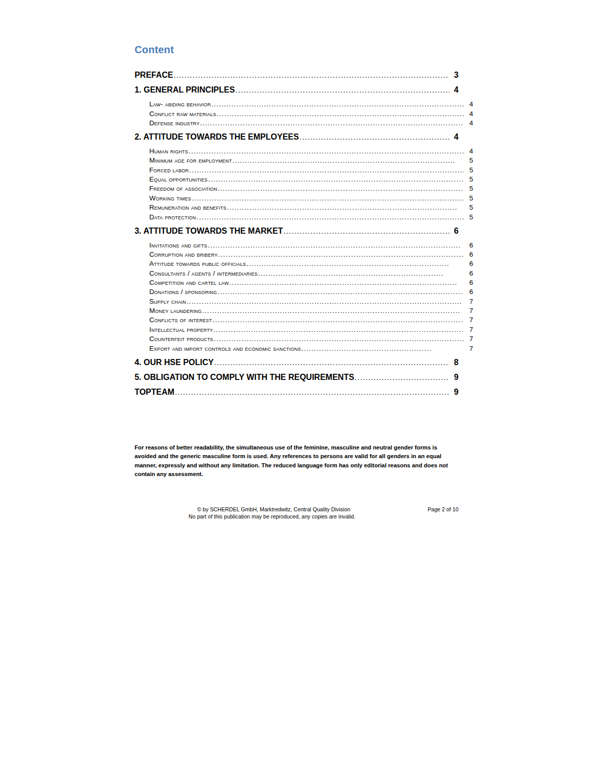Content
PREFACE ........................................................................................................................... 3
1. GENERAL PRINCIPLES ................................................................................................. 4
Law- abiding behavior ..................................................................................................... 4
Conflict raw materials .................................................................................................... 4
Defense industry ......................................................................................................... 4
2. ATTITUDE TOWARDS THE EMPLOYEES ..................................................................... 4
Human rights .............................................................................................................. 4
Minimum age for employment ......................................................................................... 5
Forced labor .............................................................................................................. 5
Equal opportunities ...................................................................................................... 5
Freedom of association .................................................................................................. 5
Working times ............................................................................................................. 5
Remuneration and benefits ............................................................................................ 5
Data protection ........................................................................................................... 5
3. ATTITUDE TOWARDS THE MARKET ........................................................................... 6
Invitations and gifts ..................................................................................................... 6
Corruption and bribery .................................................................................................. 6
Attitude towards public officials ................................................................................. 6
Consultants / agents / intermediaries .......................................................................... 6
Competition and cartel law ........................................................................................... 6
Donations / sponsoring .................................................................................................. 6
Supply chain .............................................................................................................. 7
Money laundering ....................................................................................................... 7
Conflicts of interest ..................................................................................................... 7
Intellectual property .................................................................................................... 7
Counterfeit products .................................................................................................... 7
Export and import controls and economic sanctions .................................................... 7
4. OUR HSE POLICY ......................................................................................................... 8
5. OBLIGATION TO COMPLY WITH THE REQUIREMENTS .............................................. 9
TOPTEAM ......................................................................................................................... 9
For reasons of better readability, the simultaneous use of the feminine, masculine and neutral gender forms is avoided and the generic masculine form is used. Any references to persons are valid for all genders in an equal manner, expressly and without any limitation. The reduced language form has only editorial reasons and does not contain any assessment.
© by SCHERDEL GmbH, Marktredwitz, Central Quality Division
Page 2 of 10
No part of this publication may be reproduced, any copies are invalid.